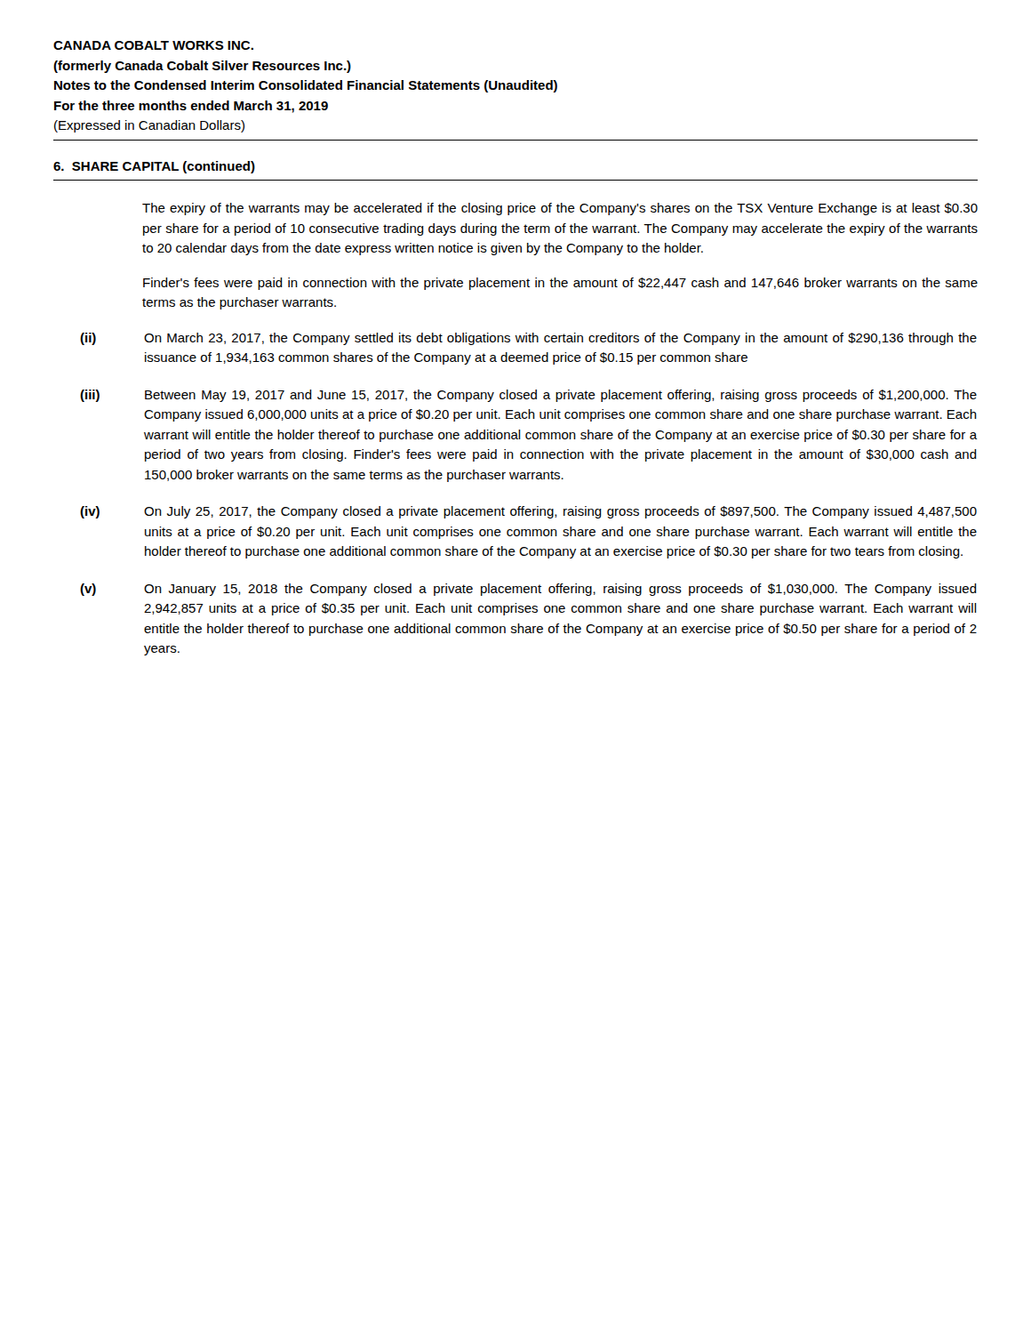CANADA COBALT WORKS INC.
(formerly Canada Cobalt Silver Resources Inc.)
Notes to the Condensed Interim Consolidated Financial Statements (Unaudited)
For the three months ended March 31, 2019
(Expressed in Canadian Dollars)
6. SHARE CAPITAL (continued)
The expiry of the warrants may be accelerated if the closing price of the Company's shares on the TSX Venture Exchange is at least $0.30 per share for a period of 10 consecutive trading days during the term of the warrant. The Company may accelerate the expiry of the warrants to 20 calendar days from the date express written notice is given by the Company to the holder.
Finder's fees were paid in connection with the private placement in the amount of $22,447 cash and 147,646 broker warrants on the same terms as the purchaser warrants.
| (ii) | On March 23, 2017, the Company settled its debt obligations with certain creditors of the Company in the amount of $290,136 through the issuance of 1,934,163 common shares of the Company at a deemed price of $0.15 per common share |
| (iii) | Between May 19, 2017 and June 15, 2017, the Company closed a private placement offering, raising gross proceeds of $1,200,000. The Company issued 6,000,000 units at a price of $0.20 per unit. Each unit comprises one common share and one share purchase warrant. Each warrant will entitle the holder thereof to purchase one additional common share of the Company at an exercise price of $0.30 per share for a period of two years from closing. Finder's fees were paid in connection with the private placement in the amount of $30,000 cash and 150,000 broker warrants on the same terms as the purchaser warrants. |
| (iv) | On July 25, 2017, the Company closed a private placement offering, raising gross proceeds of $897,500. The Company issued 4,487,500 units at a price of $0.20 per unit. Each unit comprises one common share and one share purchase warrant. Each warrant will entitle the holder thereof to purchase one additional common share of the Company at an exercise price of $0.30 per share for two tears from closing. |
| (v) | On January 15, 2018 the Company closed a private placement offering, raising gross proceeds of $1,030,000. The Company issued 2,942,857 units at a price of $0.35 per unit. Each unit comprises one common share and one share purchase warrant. Each warrant will entitle the holder thereof to purchase one additional common share of the Company at an exercise price of $0.50 per share for a period of 2 years. |